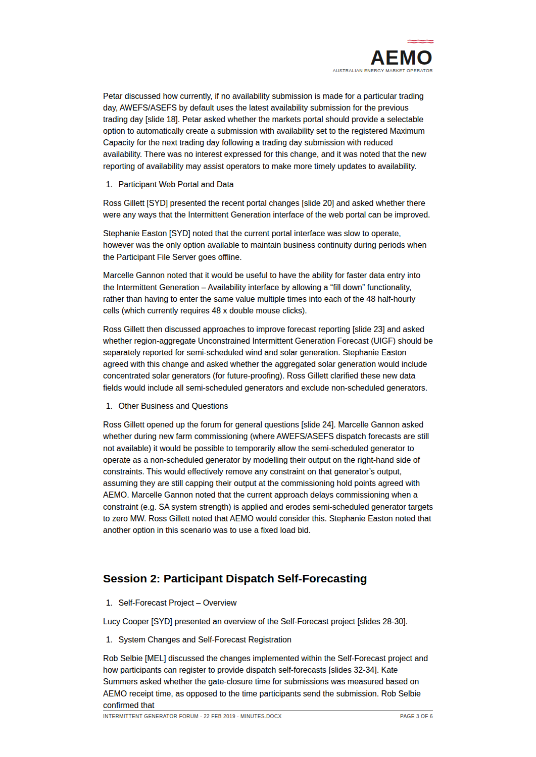≈≈≈ AEMO AUSTRALIAN ENERGY MARKET OPERATOR
Petar discussed how currently, if no availability submission is made for a particular trading day, AWEFS/ASEFS by default uses the latest availability submission for the previous trading day [slide 18]. Petar asked whether the markets portal should provide a selectable option to automatically create a submission with availability set to the registered Maximum Capacity for the next trading day following a trading day submission with reduced availability. There was no interest expressed for this change, and it was noted that the new reporting of availability may assist operators to make more timely updates to availability.
Participant Web Portal and Data
Ross Gillett [SYD] presented the recent portal changes [slide 20] and asked whether there were any ways that the Intermittent Generation interface of the web portal can be improved.
Stephanie Easton [SYD] noted that the current portal interface was slow to operate, however was the only option available to maintain business continuity during periods when the Participant File Server goes offline.
Marcelle Gannon noted that it would be useful to have the ability for faster data entry into the Intermittent Generation – Availability interface by allowing a “fill down” functionality, rather than having to enter the same value multiple times into each of the 48 half-hourly cells (which currently requires 48 x double mouse clicks).
Ross Gillett then discussed approaches to improve forecast reporting [slide 23] and asked whether region-aggregate Unconstrained Intermittent Generation Forecast (UIGF) should be separately reported for semi-scheduled wind and solar generation. Stephanie Easton agreed with this change and asked whether the aggregated solar generation would include concentrated solar generators (for future-proofing). Ross Gillett clarified these new data fields would include all semi-scheduled generators and exclude non-scheduled generators.
Other Business and Questions
Ross Gillett opened up the forum for general questions [slide 24]. Marcelle Gannon asked whether during new farm commissioning (where AWEFS/ASEFS dispatch forecasts are still not available) it would be possible to temporarily allow the semi-scheduled generator to operate as a non-scheduled generator by modelling their output on the right-hand side of constraints. This would effectively remove any constraint on that generator’s output, assuming they are still capping their output at the commissioning hold points agreed with AEMO. Marcelle Gannon noted that the current approach delays commissioning when a constraint (e.g. SA system strength) is applied and erodes semi-scheduled generator targets to zero MW. Ross Gillett noted that AEMO would consider this. Stephanie Easton noted that another option in this scenario was to use a fixed load bid.
Session 2: Participant Dispatch Self-Forecasting
Self-Forecast Project – Overview
Lucy Cooper [SYD] presented an overview of the Self-Forecast project [slides 28-30].
System Changes and Self-Forecast Registration
Rob Selbie [MEL] discussed the changes implemented within the Self-Forecast project and how participants can register to provide dispatch self-forecasts [slides 32-34]. Kate Summers asked whether the gate-closure time for submissions was measured based on AEMO receipt time, as opposed to the time participants send the submission. Rob Selbie confirmed that
INTERMITTENT GENERATOR FORUM - 22 FEB 2019 - MINUTES.DOCX PAGE 3 OF 6